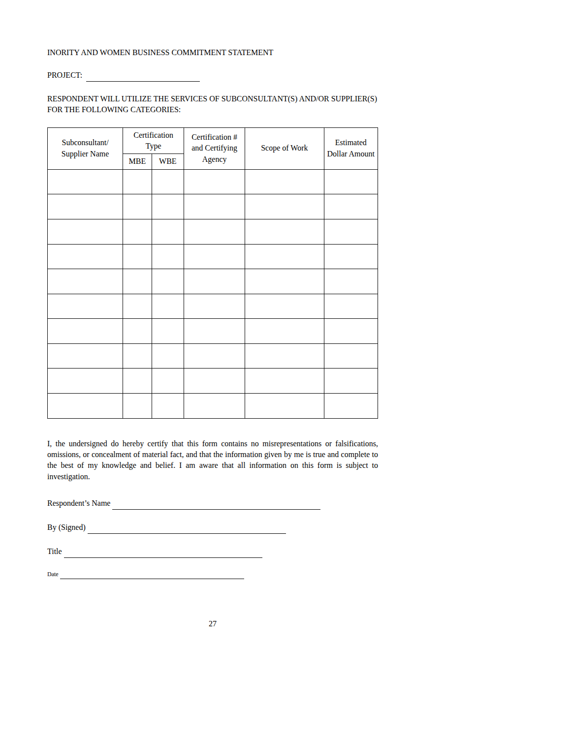INORITY AND WOMEN BUSINESS COMMITMENT STATEMENT
PROJECT:
RESPONDENT WILL UTILIZE THE SERVICES OF SUBCONSULTANT(S) AND/OR SUPPLIER(S) FOR THE FOLLOWING CATEGORIES:
| Subconsultant/ Supplier Name | Certification Type | Certification # and Certifying Agency | Scope of Work | Estimated Dollar Amount |
| --- | --- | --- | --- | --- |
| MBE | WBE |
I, the undersigned do hereby certify that this form contains no misrepresentations or falsifications, omissions, or concealment of material fact, and that the information given by me is true and complete to the best of my knowledge and belief. I am aware that all information on this form is subject to investigation.
Respondent’s Name
By (Signed)
Title
Date
27